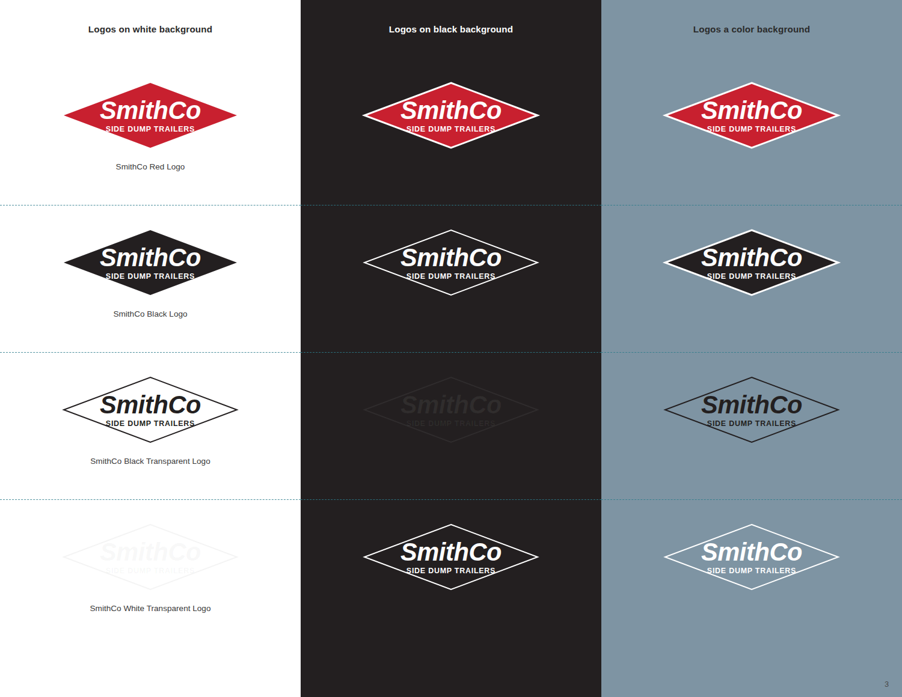Logos on white background
SmithCo Side Dump Trailers
SmithCo Red Logo
SmithCo Side Dump Trailers
SmithCo Black Logo
SmithCo Side Dump Trailers
SmithCo Black Transparent Logo
SmithCo Side Dump Trailers
SmithCo White Transparent Logo
Logos on black background
SmithCo Side Dump Trailers
SmithCo Red Logo
SmithCo Side Dump Trailers
SmithCo Black Logo
SmithCo Side Dump Trailers
SmithCo Black Transparent Logo
SmithCo Side Dump Trailers
SmithCo White Transparent Logo
Logos a color background
SmithCo Side Dump Trailers
SmithCo Red Logo
SmithCo Side Dump Trailers
SmithCo Black Logo
SmithCo Side Dump Trailers
SmithCo Black Transparent Logo
SmithCo Side Dump Trailers
SmithCo White Transparent Logo
3